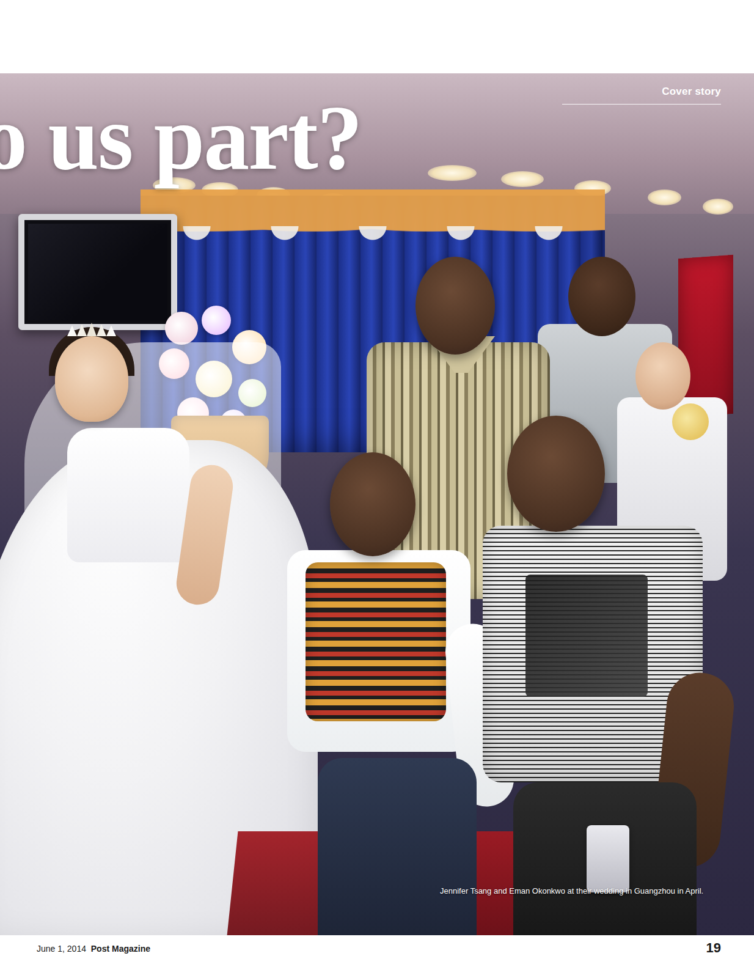o us part?
Cover story
Jennifer Tsang and Eman Okonkwo at their wedding in Guangzhou in April.
June 1, 2014 Post Magazine
19